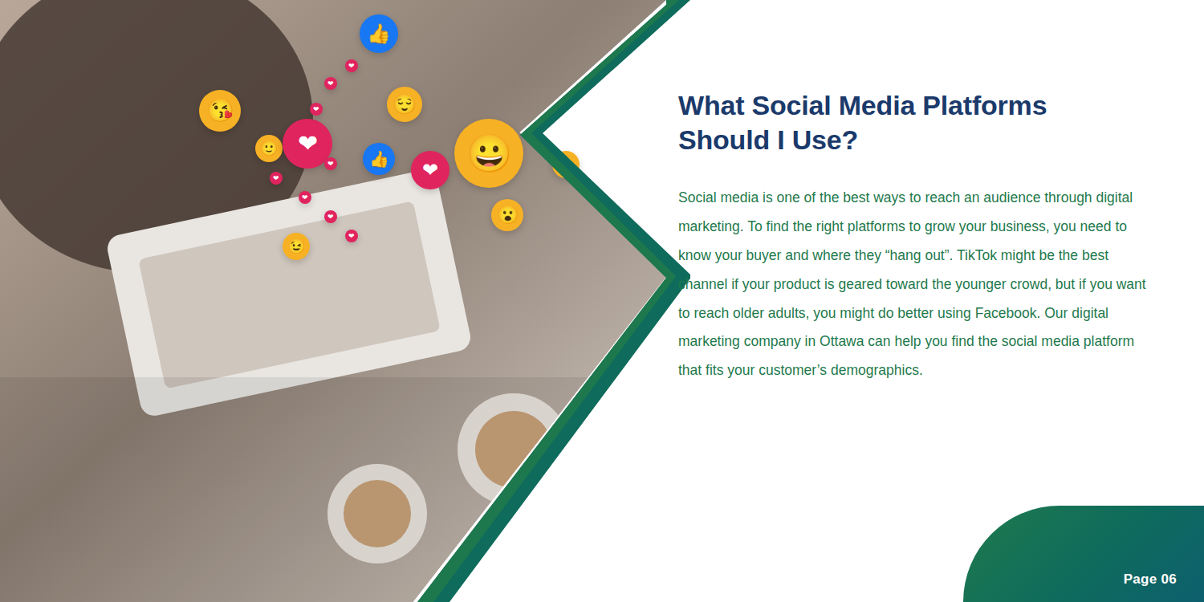👍
👍
😘
🙂
😉
😌
😀
😮
😣
❤
❤
❤
❤
❤
❤
❤
❤
❤
❤
What Social Media Platforms
Should I Use?
Social media is one of the best ways to reach an audience through digital marketing. To find the right platforms to grow your business, you need to know your buyer and where they “hang out”. TikTok might be the best channel if your product is geared toward the younger crowd, but if you want to reach older adults, you might do better using Facebook. Our digital marketing company in Ottawa can help you find the social media platform that fits your customer’s demographics.
Page 06